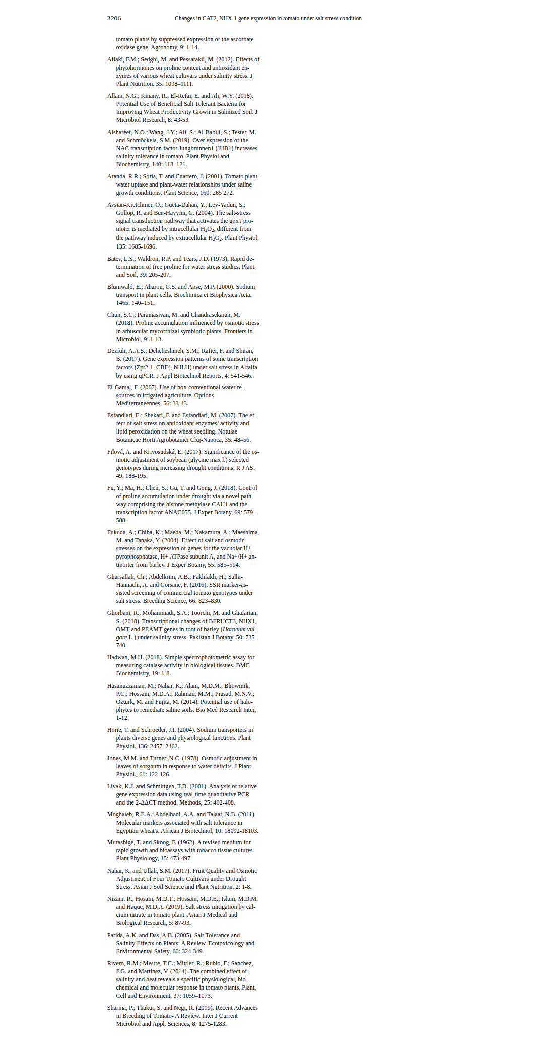3206
Changes in CAT2, NHX-1 gene expression in tomato under salt stress condition
tomato plants by suppressed expression of the ascorbate oxidase gene. Agronomy, 9: 1-14.
Aflaki, F.M.; Sedghi, M. and Pessarakli, M. (2012). Effects of phytohormones on proline content and antioxidant enzymes of various wheat cultivars under salinity stress. J Plant Nutrition. 35: 1098–1111.
Allam, N.G.; Kinany, R.; El-Refai, E. and Ali, W.Y. (2018). Potential Use of Beneficial Salt Tolerant Bacteria for Improving Wheat Productivity Grown in Salinized Soil. J Microbiol Research, 8: 43-53.
Alshareef, N.O.; Wang, J.Y.; Ali, S.; Al-Babili, S.; Tester, M. and Schmöckela, S.M. (2019). Over expression of the NAC transcription factor Jungbrunnen1 (JUB1) increases salinity tolerance in tomato. Plant Physiol and Biochemistry, 140: 113–121.
Aranda, R.R.; Soria, T. and Cuartero, J. (2001). Tomato plant-water uptake and plant-water relationships under saline growth conditions. Plant Science, 160: 265 272.
Avsian-Kretchmer, O.; Gueta-Dahan, Y.; Lev-Yadun, S.; Gollop, R. and Ben-Hayyim, G. (2004). The salt-stress signal transduction pathway that activates the gpx1 promoter is mediated by intracellular H2O2, different from the pathway induced by extracellular H2O2. Plant Physiol, 135: 1685-1696.
Bates, L.S.; Waldron, R.P. and Tears, J.D. (1973). Rapid determination of free proline for water stress studies. Plant and Soil, 39: 205-207.
Blumwald, E.; Aharon, G.S. and Apse, M.P. (2000). Sodium transport in plant cells. Biochimica et Biophysica Acta. 1465: 140–151.
Chun, S.C.; Paramasivan, M. and Chandrasekaran, M. (2018). Proline accumulation influenced by osmotic stress in arbuscular mycorrhizal symbiotic plants. Frontiers in Microbiol, 9: 1-13.
Dezfuli, A.A.S.; Dehcheshmeh, S.M.; Rafiei, F. and Shiran, B. (2017). Gene expression patterns of some transcription factors (Zpt2-1, CBF4, bHLH) under salt stress in Alfalfa by using qPCR. J Appl Biotechnol Reports, 4: 541-546.
El-Gamal, F. (2007). Use of non-conventional water resources in irrigated agriculture. Options Méditerranéennes, 56: 33-43.
Esfandiari, E.; Shekari, F. and Esfandiari, M. (2007). The effect of salt stress on antioxidant enzymes’ activity and lipid peroxidation on the wheat seedling. Notulae Botanicae Horti Agrobotanici Cluj-Napoca, 35: 48–56.
Filová, A. and Krivosudská, E. (2017). Significance of the osmotic adjustment of soybean (glycine max l.) selected genotypes during increasing drought conditions. R J AS. 49: 188-195.
Fu, Y.; Ma, H.; Chen, S.; Gu, T. and Gong, J. (2018). Control of proline accumulation under drought via a novel pathway comprising the histone methylase CAU1 and the transcription factor ANAC055. J Exper Botany, 69: 579–588.
Fukuda, A.; Chiba, K.; Maeda, M.; Nakamura, A.; Maeshima, M. and Tanaka, Y. (2004). Effect of salt and osmotic stresses on the expression of genes for the vacuolar H+-pyrophosphatase, H+ ATPase subunit A, and Na+/H+ antiporter from barley. J Exper Botany, 55: 585–594.
Gharsallah, Ch.; Abdelkrim, A.B.; Fakhfakh, H.; Salhi-Hannachi, A. and Gorsane, F. (2016). SSR marker-assisted screening of commercial tomato genotypes under salt stress. Breeding Science, 66: 823–830.
Ghorbani, R.; Mohammadi, S.A.; Toorchi, M. and Ghafarian, S. (2018). Transcriptional changes of BFRUCT3, NHX1, OMT and PEAMT genes in root of barley (Hordeum vulgare L.) under salinity stress. Pakistan J Botany, 50: 735-740.
Hadwan, M.H. (2018). Simple spectrophotometric assay for measuring catalase activity in biological tissues. BMC Biochemistry, 19: 1-8.
Hasanuzzaman, M.; Nahar, K.; Alam, M.D.M.; Bhowmik, P.C.; Hossain, M.D.A.; Rahman, M.M.; Prasad, M.N.V.; Ozturk, M. and Fujita, M. (2014). Potential use of halophytes to remediate saline soils. Bio Med Research Inter, 1-12.
Horie, T. and Schroeder, J.I. (2004). Sodium transporters in plants diverse genes and physiological functions. Plant Physiol. 136: 2457–2462.
Jones, M.M. and Turner, N.C. (1978). Osmotic adjustment in leaves of sorghum in response to water deficits. J Plant Physiol., 61: 122-126.
Livak, K.J. and Schmittgen, T.D. (2001). Analysis of relative gene expression data using real-time quantitative PCR and the 2-ΔΔCT method. Methods, 25: 402-408.
Moghaieb, R.E.A.; Abdelhadi, A.A. and Talaat, N.B. (2011). Molecular markers associated with salt tolerance in Egyptian wheat's. African J Biotechnol, 10: 18092-18103.
Murashige, T. and Skoog, F. (1962). A revised medium for rapid growth and bioassays with tobacco tissue cultures. Plant Physiology, 15: 473-497.
Nahar, K. and Ullah, S.M. (2017). Fruit Quality and Osmotic Adjustment of Four Tomato Cultivars under Drought Stress. Asian J Soil Science and Plant Nutrition, 2: 1-8.
Nizam, R.; Hosain, M.D.T.; Hossain, M.D.E.; Islam, M.D.M. and Haque, M.D.A. (2019). Salt stress mitigation by calcium nitrate in tomato plant. Asian J Medical and Biological Research, 5: 87-93.
Parida, A.K. and Das, A.B. (2005). Salt Tolerance and Salinity Effects on Plants: A Review. Ecotoxicology and Environmental Safety, 60: 324-349.
Rivero, R.M.; Mestre, T.C.; Mittler, R.; Rubio, F.; Sanchez, F.G. and Martinez, V. (2014). The combined effect of salinity and heat reveals a specific physiological, biochemical and molecular response in tomato plants. Plant, Cell and Environment, 37: 1059–1073.
Sharma, P.; Thakur, S. and Negi, R. (2019). Recent Advances in Breeding of Tomato- A Review. Inter J Current Microbiol and Appl. Sciences, 8: 1275-1283.